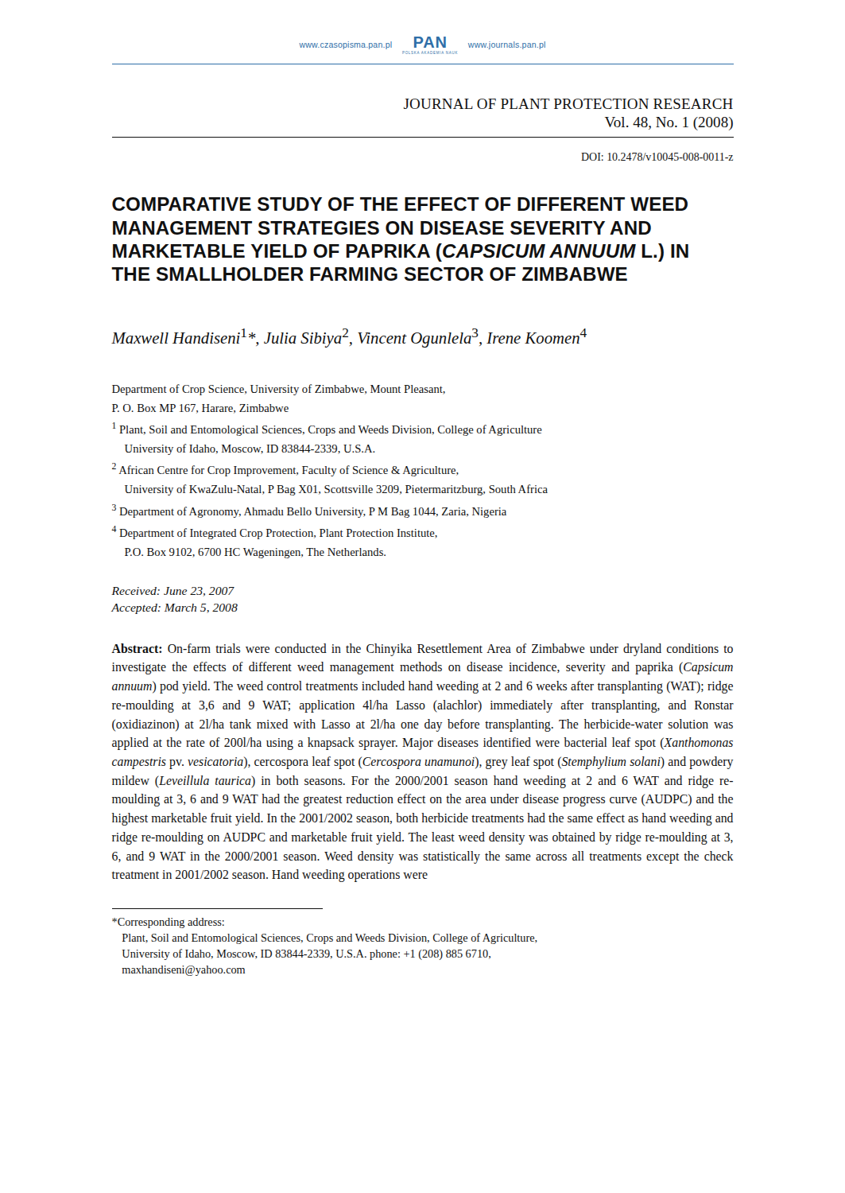www.czasopisma.pan.pl PAN POLSKA AKADEMIA NAUK www.journals.pan.pl
JOURNAL OF PLANT PROTECTION RESEARCH
Vol. 48, No. 1 (2008)
DOI: 10.2478/v10045-008-0011-z
Comparative study of the effect of different weed management strategies on disease severity and marketable yield of paprika (Capsicum annuum L.) in the smallholder farming sector of Zimbabwe
Maxwell Handiseni1*, Julia Sibiya2, Vincent Ogunlela3, Irene Koomen4
Department of Crop Science, University of Zimbabwe, Mount Pleasant,
P. O. Box MP 167, Harare, Zimbabwe
1 Plant, Soil and Entomological Sciences, Crops and Weeds Division, College of Agriculture
University of Idaho, Moscow, ID 83844-2339, U.S.A.
2 African Centre for Crop Improvement, Faculty of Science & Agriculture,
University of KwaZulu-Natal, P Bag X01, Scottsville 3209, Pietermaritzburg, South Africa
3 Department of Agronomy, Ahmadu Bello University, P M Bag 1044, Zaria, Nigeria
4 Department of Integrated Crop Protection, Plant Protection Institute,
P.O. Box 9102, 6700 HC Wageningen, The Netherlands.
Received: June 23, 2007
Accepted: March 5, 2008
Abstract: On-farm trials were conducted in the Chinyika Resettlement Area of Zimbabwe under dryland conditions to investigate the effects of different weed management methods on disease incidence, severity and paprika (Capsicum annuum) pod yield. The weed control treatments included hand weeding at 2 and 6 weeks after transplanting (WAT); ridge re-moulding at 3,6 and 9 WAT; application 4l/ha Lasso (alachlor) immediately after transplanting, and Ronstar (oxidiazinon) at 2l/ha tank mixed with Lasso at 2l/ha one day before transplanting. The herbicide-water solution was applied at the rate of 200l/ha using a knapsack sprayer. Major diseases identified were bacterial leaf spot (Xanthomonas campestris pv. vesicatoria), cercospora leaf spot (Cercospora unamunoi), grey leaf spot (Stemphylium solani) and powdery mildew (Leveillula taurica) in both seasons. For the 2000/2001 season hand weeding at 2 and 6 WAT and ridge re-moulding at 3, 6 and 9 WAT had the greatest reduction effect on the area under disease progress curve (AUDPC) and the highest marketable fruit yield. In the 2001/2002 season, both herbicide treatments had the same effect as hand weeding and ridge re-moulding on AUDPC and marketable fruit yield. The least weed density was obtained by ridge re-moulding at 3, 6, and 9 WAT in the 2000/2001 season. Weed density was statistically the same across all treatments except the check treatment in 2001/2002 season. Hand weeding operations were
*Corresponding address:
Plant, Soil and Entomological Sciences, Crops and Weeds Division, College of Agriculture,
University of Idaho, Moscow, ID 83844-2339, U.S.A. phone: +1 (208) 885 6710,
maxhandiseni@yahoo.com